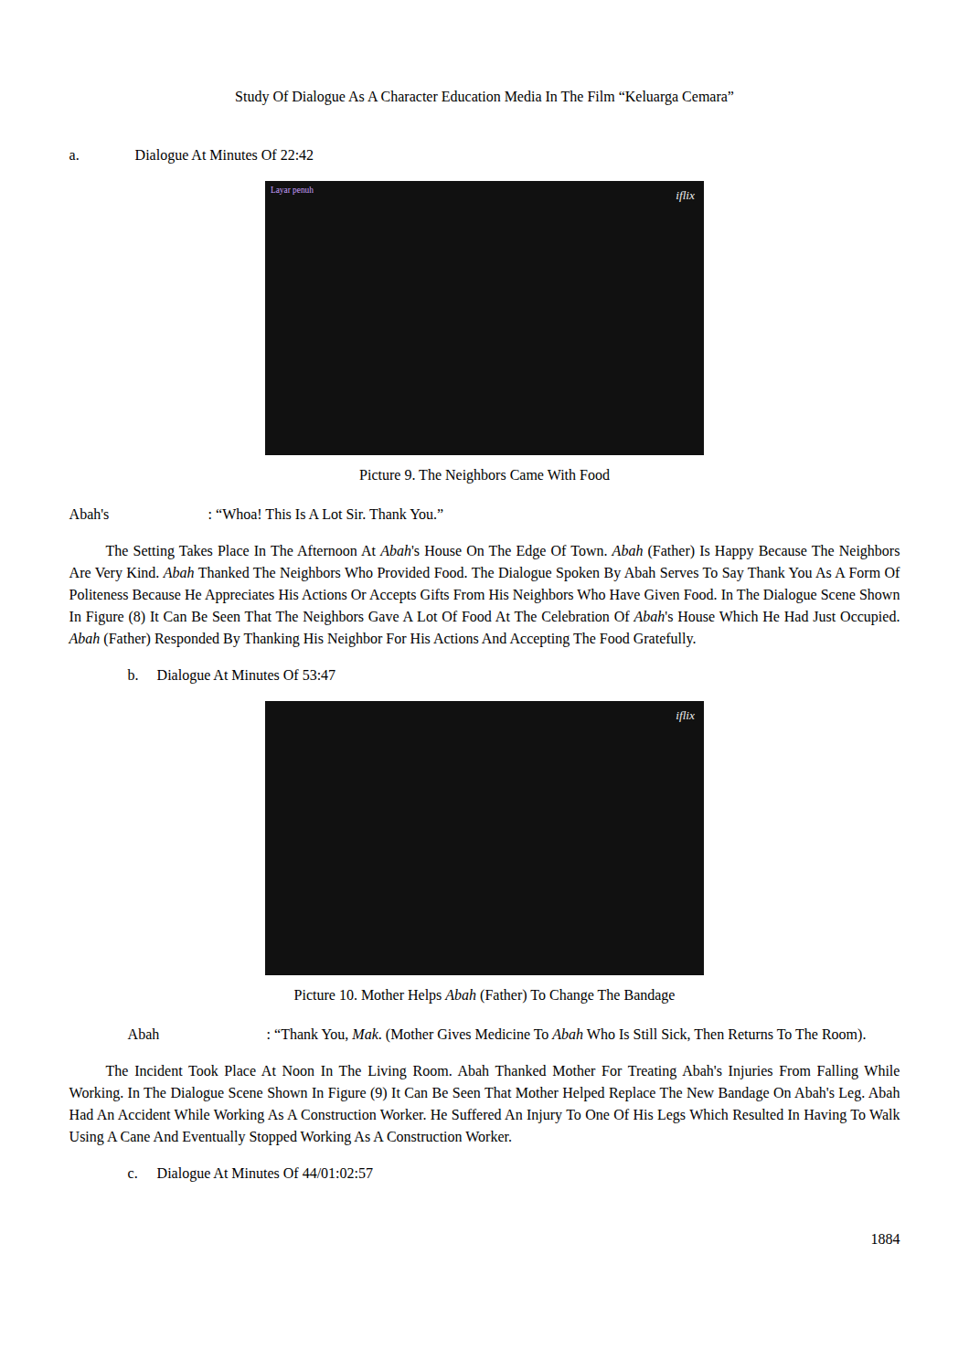Study Of Dialogue As A Character Education Media In The Film “Keluarga Cemara”
a. Dialogue At Minutes Of 22:42
Layar penuh iflix
Picture 9. The Neighbors Came With Food
Abah's: “Whoa! This Is A Lot Sir. Thank You.”
The Setting Takes Place In The Afternoon At Abah's House On The Edge Of Town. Abah (Father) Is Happy Because The Neighbors Are Very Kind. Abah Thanked The Neighbors Who Provided Food. The Dialogue Spoken By Abah Serves To Say Thank You As A Form Of Politeness Because He Appreciates His Actions Or Accepts Gifts From His Neighbors Who Have Given Food. In The Dialogue Scene Shown In Figure (8) It Can Be Seen That The Neighbors Gave A Lot Of Food At The Celebration Of Abah's House Which He Had Just Occupied. Abah (Father) Responded By Thanking His Neighbor For His Actions And Accepting The Food Gratefully.
b. Dialogue At Minutes Of 53:47
iflix
Picture 10. Mother Helps Abah (Father) To Change The Bandage
Abah: “Thank You, Mak. (Mother Gives Medicine To Abah Who Is Still Sick, Then Returns To The Room).
The Incident Took Place At Noon In The Living Room. Abah Thanked Mother For Treating Abah's Injuries From Falling While Working. In The Dialogue Scene Shown In Figure (9) It Can Be Seen That Mother Helped Replace The New Bandage On Abah's Leg. Abah Had An Accident While Working As A Construction Worker. He Suffered An Injury To One Of His Legs Which Resulted In Having To Walk Using A Cane And Eventually Stopped Working As A Construction Worker.
c. Dialogue At Minutes Of 44/01:02:57
1884